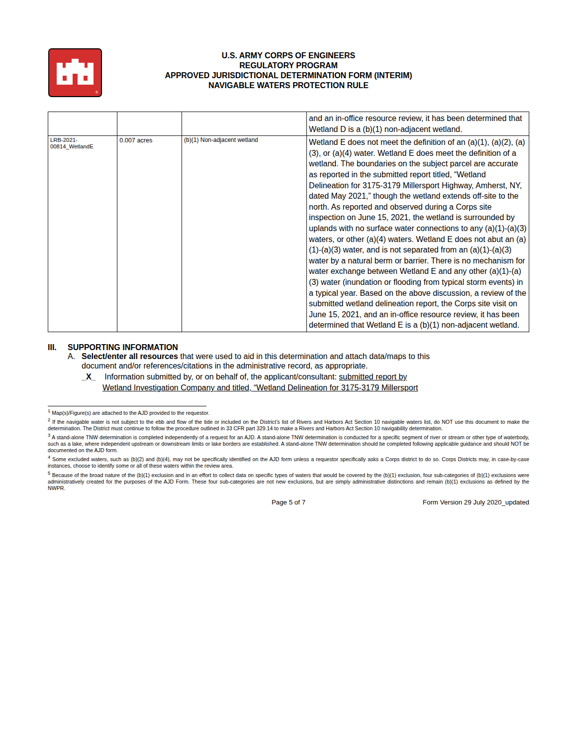®
U.S. ARMY CORPS OF ENGINEERS
REGULATORY PROGRAM
APPROVED JURISDICTIONAL DETERMINATION FORM (INTERIM)
NAVIGABLE WATERS PROTECTION RULE
| | | | and an in-office resource review, it has been determined that Wetland D is a (b)(1) non-adjacent wetland. |
| LRB-2021-00814_WetlandE | 0.007 acres | (b)(1) Non-adjacent wetland | Wetland E does not meet the definition of an (a)(1), (a)(2), (a)(3), or (a)(4) water. Wetland E does meet the definition of a wetland. The boundaries on the subject parcel are accurate as reported in the submitted report titled, “Wetland Delineation for 3175-3179 Millersport Highway, Amherst, NY, dated May 2021,” though the wetland extends off-site to the north. As reported and observed during a Corps site inspection on June 15, 2021, the wetland is surrounded by uplands with no surface water connections to any (a)(1)-(a)(3) waters, or other (a)(4) waters. Wetland E does not abut an (a)(1)-(a)(3) water, and is not separated from an (a)(1)-(a)(3) water by a natural berm or barrier. There is no mechanism for water exchange between Wetland E and any other (a)(1)-(a)(3) water (inundation or flooding from typical storm events) in a typical year. Based on the above discussion, a review of the submitted wetland delineation report, the Corps site visit on June 15, 2021, and an in-office resource review, it has been determined that Wetland E is a (b)(1) non-adjacent wetland. |
III. SUPPORTING INFORMATION
A. Select/enter all resources that were used to aid in this determination and attach data/maps to this
document and/or references/citations in the administrative record, as appropriate.
_X_ Information submitted by, or on behalf of, the applicant/consultant: submitted report by
Wetland Investigation Company and titled, “Wetland Delineation for 3175-3179 Millersport
1 Map(s)/Figure(s) are attached to the AJD provided to the requestor.
2 If the navigable water is not subject to the ebb and flow of the tide or included on the District’s list of Rivers and Harbors Act Section 10 navigable waters list, do NOT use this document to make the determination. The District must continue to follow the procedure outlined in 33 CFR part 329.14 to make a Rivers and Harbors Act Section 10 navigability determination.
3 A stand-alone TNW determination is completed independently of a request for an AJD. A stand-alone TNW determination is conducted for a specific segment of river or stream or other type of waterbody, such as a lake, where independent upstream or downstream limits or lake borders are established. A stand-alone TNW determination should be completed following applicable guidance and should NOT be documented on the AJD form.
4 Some excluded waters, such as (b)(2) and (b)(4), may not be specifically identified on the AJD form unless a requestor specifically asks a Corps district to do so. Corps Districts may, in case-by-case instances, choose to identify some or all of these waters within the review area.
5 Because of the broad nature of the (b)(1) exclusion and in an effort to collect data on specific types of waters that would be covered by the (b)(1) exclusion, four sub-categories of (b)(1) exclusions were administratively created for the purposes of the AJD Form. These four sub-categories are not new exclusions, but are simply administrative distinctions and remain (b)(1) exclusions as defined by the NWPR.
Page 5 of 7 Form Version 29 July 2020_updated